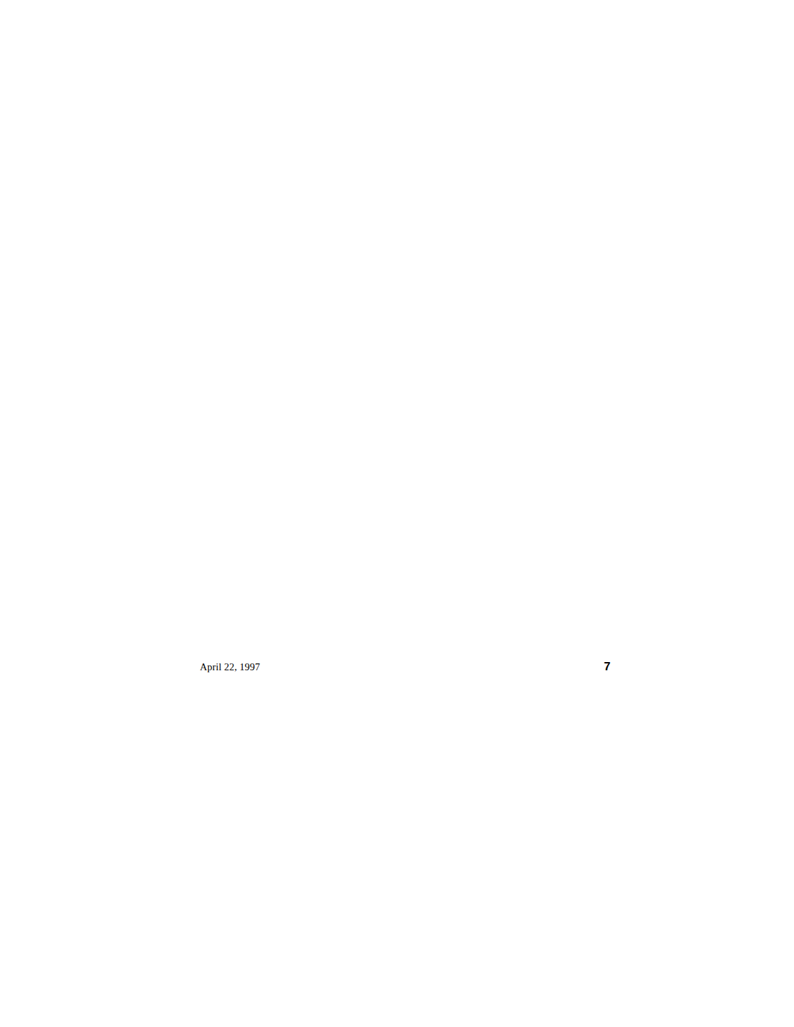April 22, 1997 7